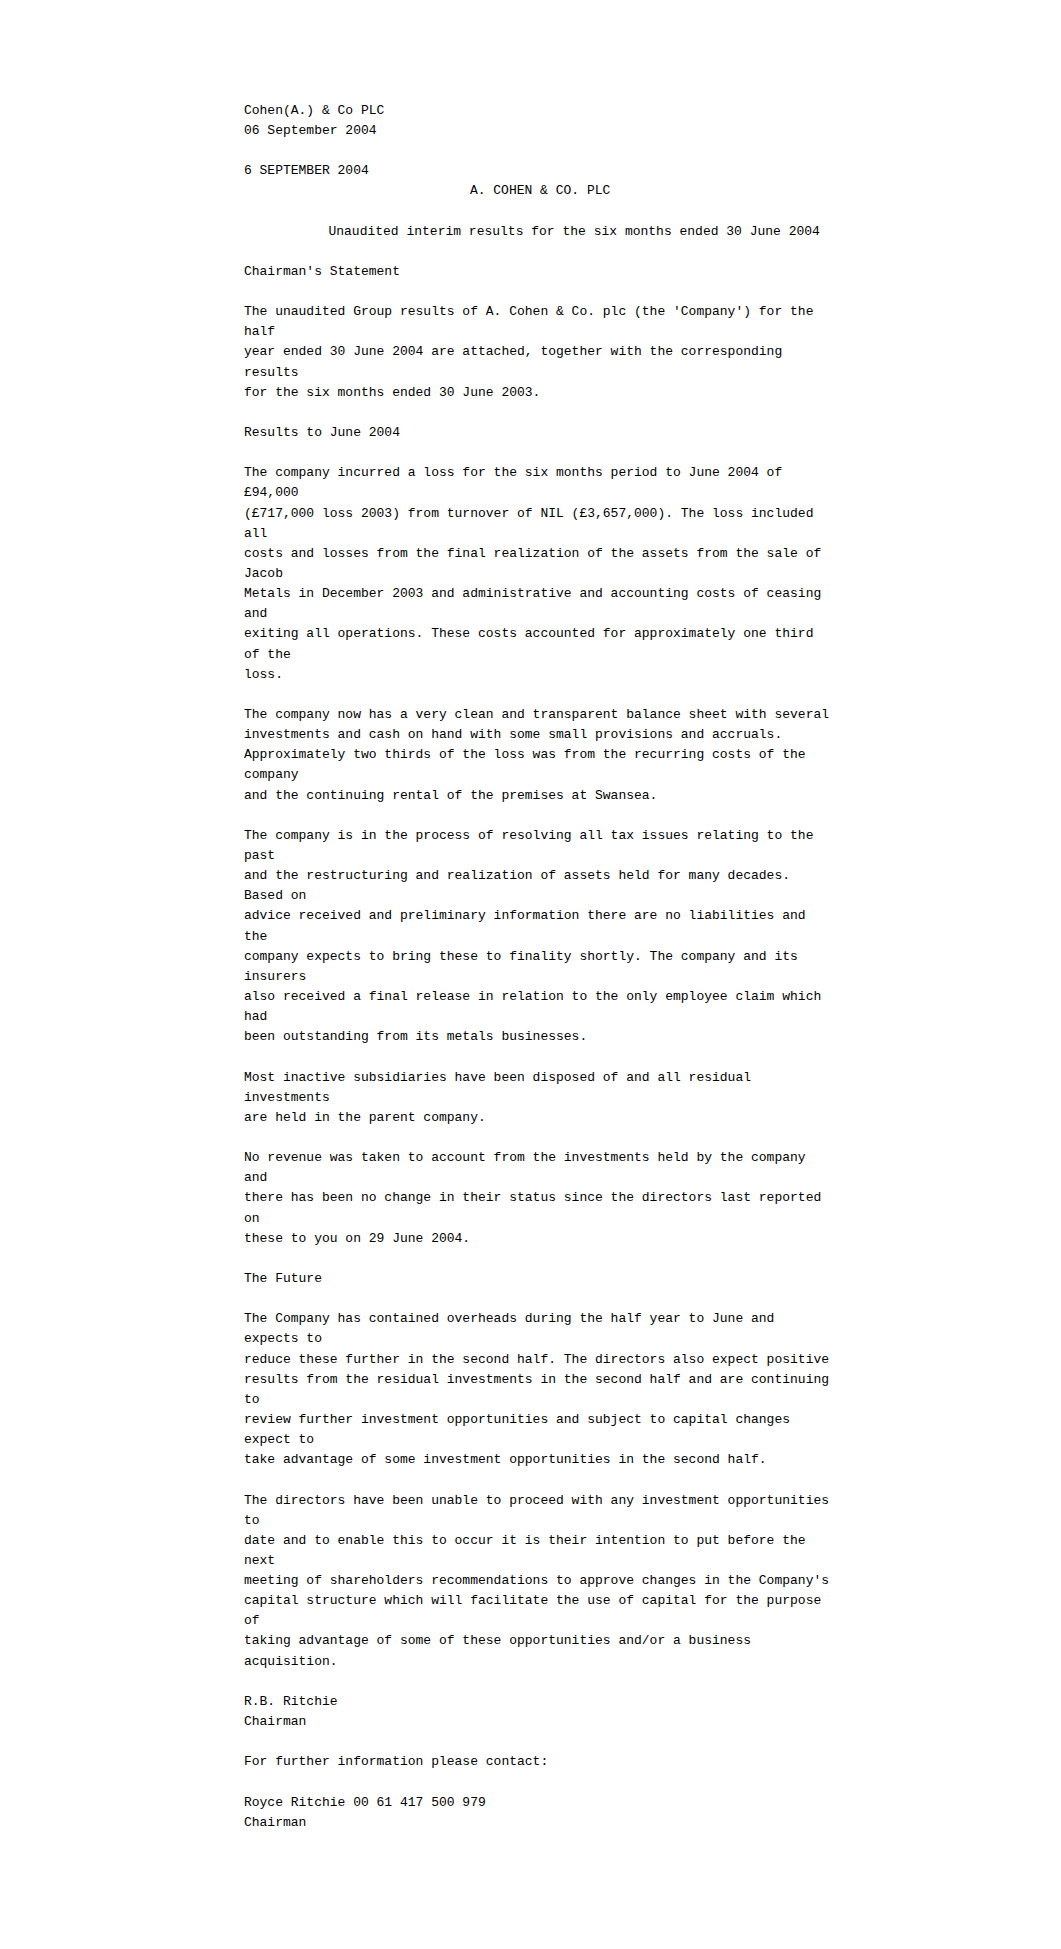Cohen(A.) & Co PLC
06 September 2004
6 SEPTEMBER 2004
A. COHEN & CO. PLC
Unaudited interim results for the six months ended 30 June 2004
Chairman's Statement
The unaudited Group results of A. Cohen & Co. plc (the 'Company') for the half year ended 30 June 2004 are attached, together with the corresponding results for the six months ended 30 June 2003.
Results to June 2004
The company incurred a loss for the six months period to June 2004 of £94,000 (£717,000 loss 2003) from turnover of NIL (£3,657,000). The loss included all costs and losses from the final realization of the assets from the sale of Jacob Metals in December 2003 and administrative and accounting costs of ceasing and exiting all operations. These costs accounted for approximately one third of the loss.
The company now has a very clean and transparent balance sheet with several investments and cash on hand with some small provisions and accruals. Approximately two thirds of the loss was from the recurring costs of the company and the continuing rental of the premises at Swansea.
The company is in the process of resolving all tax issues relating to the past and the restructuring and realization of assets held for many decades. Based on advice received and preliminary information there are no liabilities and the company expects to bring these to finality shortly. The company and its insurers also received a final release in relation to the only employee claim which had been outstanding from its metals businesses.
Most inactive subsidiaries have been disposed of and all residual investments are held in the parent company.
No revenue was taken to account from the investments held by the company and there has been no change in their status since the directors last reported on these to you on 29 June 2004.
The Future
The Company has contained overheads during the half year to June and expects to reduce these further in the second half. The directors also expect positive results from the residual investments in the second half and are continuing to review further investment opportunities and subject to capital changes expect to take advantage of some investment opportunities in the second half.
The directors have been unable to proceed with any investment opportunities to date and to enable this to occur it is their intention to put before the next meeting of shareholders recommendations to approve changes in the Company's capital structure which will facilitate the use of capital for the purpose of taking advantage of some of these opportunities and/or a business acquisition.
R.B. Ritchie
Chairman
For further information please contact:
Royce Ritchie 00 61 417 500 979
Chairman